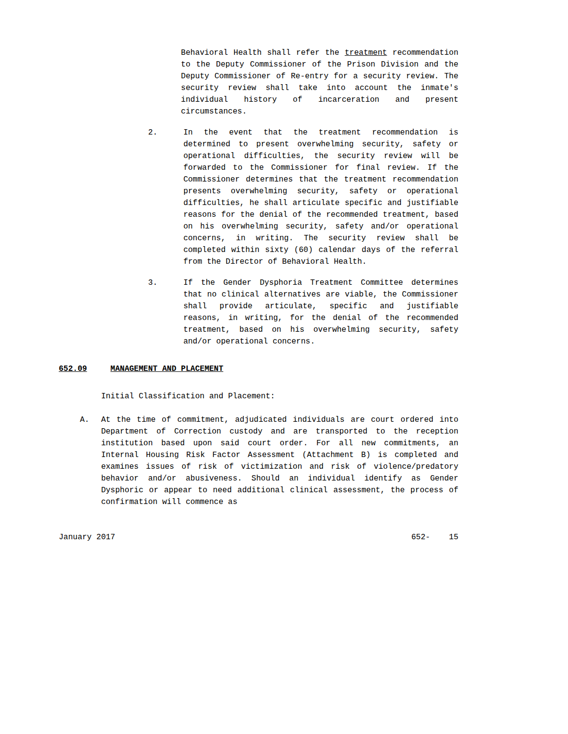Behavioral Health shall refer the treatment recommendation to the Deputy Commissioner of the Prison Division and the Deputy Commissioner of Re-entry for a security review. The security review shall take into account the inmate's individual history of incarceration and present circumstances.
2.
In the event that the treatment recommendation is determined to present overwhelming security, safety or operational difficulties, the security review will be forwarded to the Commissioner for final review. If the Commissioner determines that the treatment recommendation presents overwhelming security, safety or operational difficulties, he shall articulate specific and justifiable reasons for the denial of the recommended treatment, based on his overwhelming security, safety and/or operational concerns, in writing. The security review shall be completed within sixty (60) calendar days of the referral from the Director of Behavioral Health.
3.
If the Gender Dysphoria Treatment Committee determines that no clinical alternatives are viable, the Commissioner shall provide articulate, specific and justifiable reasons, in writing, for the denial of the recommended treatment, based on his overwhelming security, safety and/or operational concerns.
652.09
MANAGEMENT AND PLACEMENT
Initial Classification and Placement:
A.
At the time of commitment, adjudicated individuals are court ordered into Department of Correction custody and are transported to the reception institution based upon said court order. For all new commitments, an Internal Housing Risk Factor Assessment (Attachment B) is completed and examines issues of risk of victimization and risk of violence/predatory behavior and/or abusiveness. Should an individual identify as Gender Dysphoric or appear to need additional clinical assessment, the process of confirmation will commence as
January 2017
652- 15